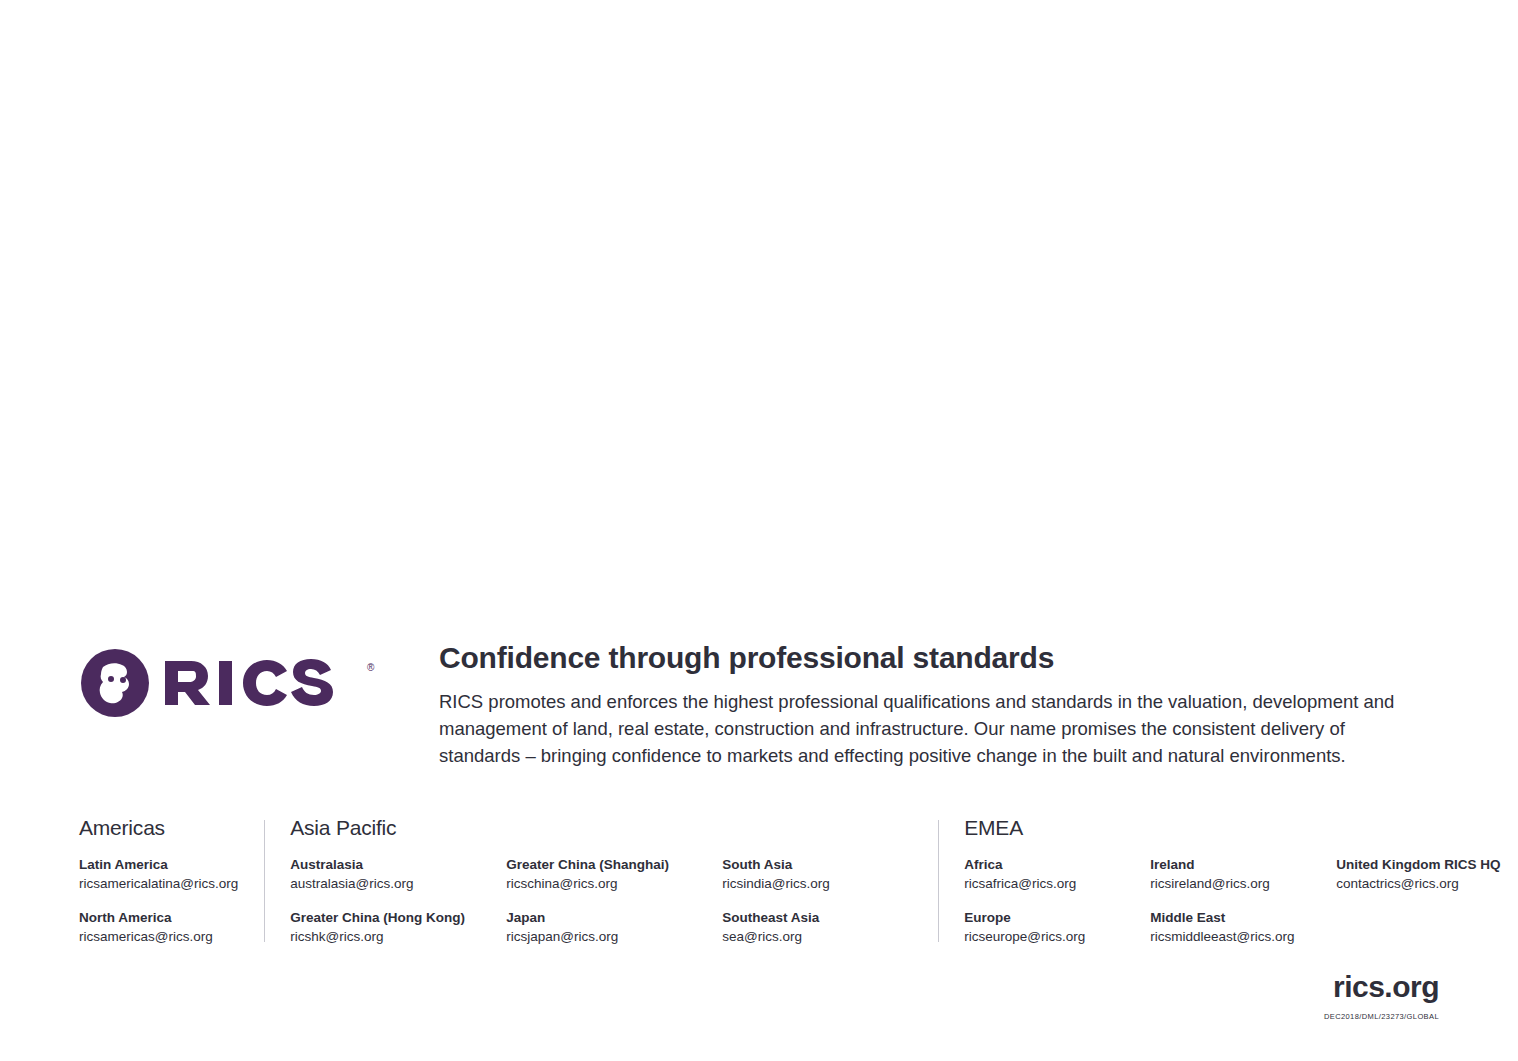RICS ®
Confidence through professional standards
RICS promotes and enforces the highest professional qualifications and standards in the valuation, development and management of land, real estate, construction and infrastructure. Our name promises the consistent delivery of standards – bringing confidence to markets and effecting positive change in the built and natural environments.
Americas
Latin America
ricsamericalatina@rics.org
North America
ricsamericas@rics.org
Asia Pacific
Australasia
australasia@rics.org
Greater China (Hong Kong)
ricshk@rics.org
Greater China (Shanghai)
ricschina@rics.org
Japan
ricsjapan@rics.org
South Asia
ricsindia@rics.org
Southeast Asia
sea@rics.org
EMEA
Africa
ricsafrica@rics.org
Europe
ricseurope@rics.org
Ireland
ricsireland@rics.org
Middle East
ricsmiddleeast@rics.org
United Kingdom RICS HQ
contactrics@rics.org
rics.org
DEC2018/DML/23273/GLOBAL